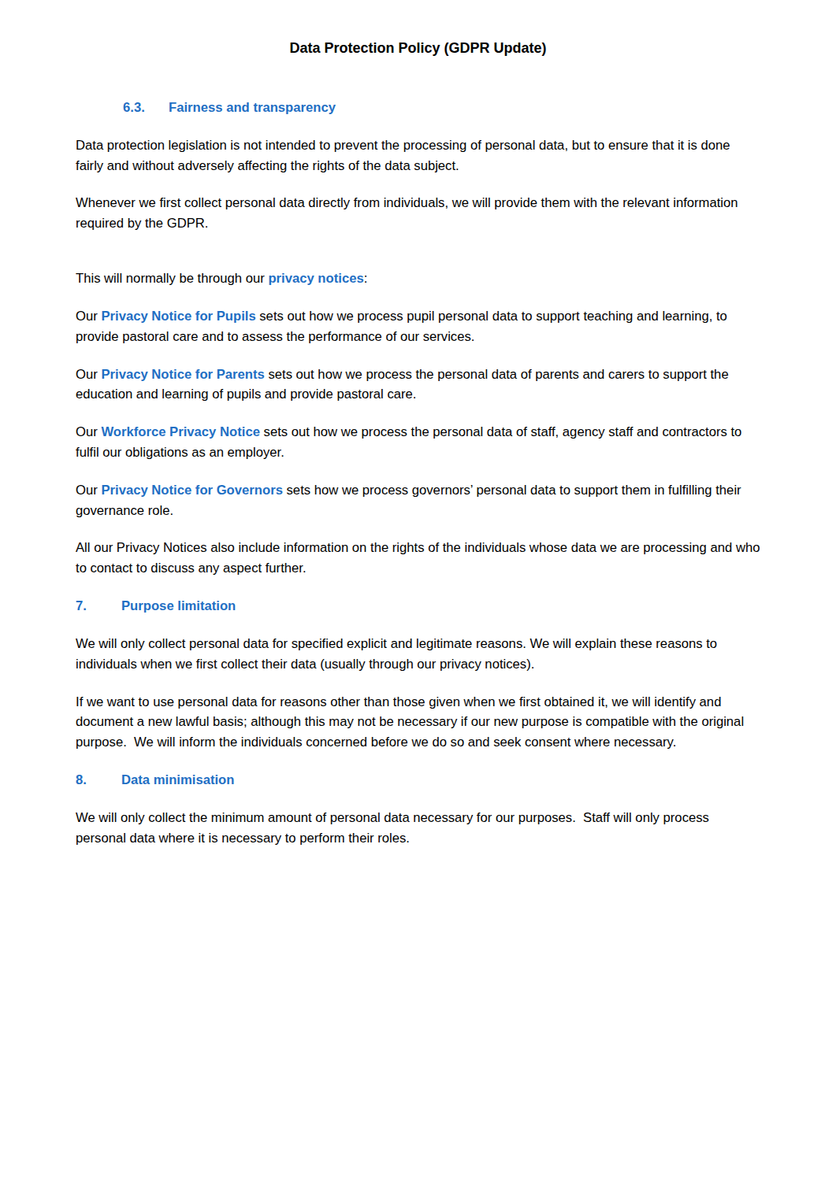Data Protection Policy (GDPR Update)
6.3. Fairness and transparency
Data protection legislation is not intended to prevent the processing of personal data, but to ensure that it is done fairly and without adversely affecting the rights of the data subject.
Whenever we first collect personal data directly from individuals, we will provide them with the relevant information required by the GDPR.
This will normally be through our privacy notices:
Our Privacy Notice for Pupils sets out how we process pupil personal data to support teaching and learning, to provide pastoral care and to assess the performance of our services.
Our Privacy Notice for Parents sets out how we process the personal data of parents and carers to support the education and learning of pupils and provide pastoral care.
Our Workforce Privacy Notice sets out how we process the personal data of staff, agency staff and contractors to fulfil our obligations as an employer.
Our Privacy Notice for Governors sets how we process governors’ personal data to support them in fulfilling their governance role.
All our Privacy Notices also include information on the rights of the individuals whose data we are processing and who to contact to discuss any aspect further.
7. Purpose limitation
We will only collect personal data for specified explicit and legitimate reasons. We will explain these reasons to individuals when we first collect their data (usually through our privacy notices).
If we want to use personal data for reasons other than those given when we first obtained it, we will identify and document a new lawful basis; although this may not be necessary if our new purpose is compatible with the original purpose. We will inform the individuals concerned before we do so and seek consent where necessary.
8. Data minimisation
We will only collect the minimum amount of personal data necessary for our purposes. Staff will only process personal data where it is necessary to perform their roles.